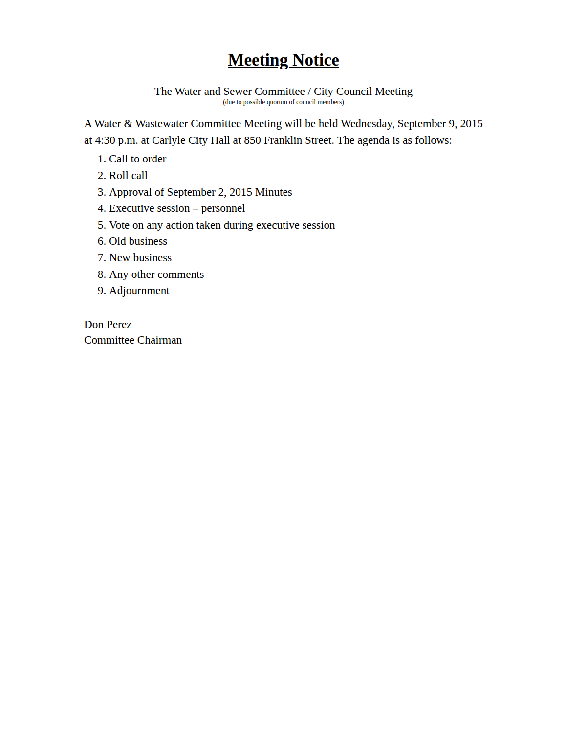Meeting Notice
The Water and Sewer Committee / City Council Meeting
(due to possible quorum of council members)
A Water & Wastewater Committee Meeting will be held Wednesday, September 9, 2015 at 4:30 p.m. at Carlyle City Hall at 850 Franklin Street. The agenda is as follows:
Call to order
Roll call
Approval of September 2, 2015 Minutes
Executive session – personnel
Vote on any action taken during executive session
Old business
New business
Any other comments
Adjournment
Don Perez
Committee Chairman